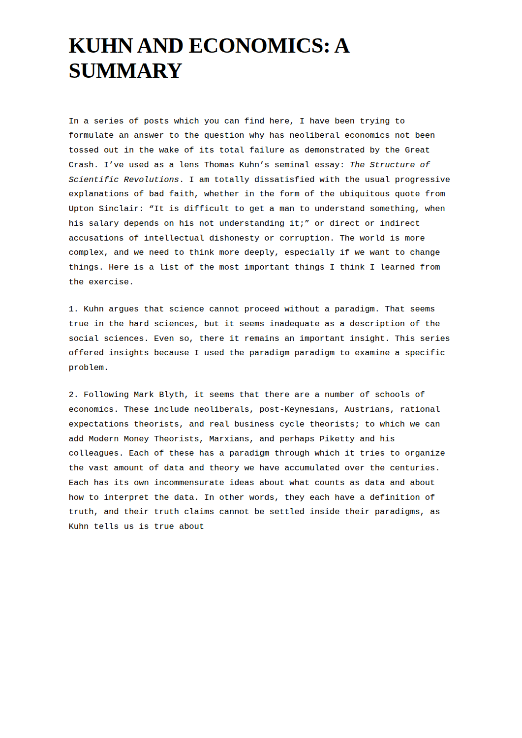Kuhn and Economics: A Summary
In a series of posts which you can find here, I have been trying to formulate an answer to the question why has neoliberal economics not been tossed out in the wake of its total failure as demonstrated by the Great Crash. I’ve used as a lens Thomas Kuhn’s seminal essay: The Structure of Scientific Revolutions. I am totally dissatisfied with the usual progressive explanations of bad faith, whether in the form of the ubiquitous quote from Upton Sinclair: “It is difficult to get a man to understand something, when his salary depends on his not understanding it;” or direct or indirect accusations of intellectual dishonesty or corruption. The world is more complex, and we need to think more deeply, especially if we want to change things. Here is a list of the most important things I think I learned from the exercise.
1. Kuhn argues that science cannot proceed without a paradigm. That seems true in the hard sciences, but it seems inadequate as a description of the social sciences. Even so, there it remains an important insight. This series offered insights because I used the paradigm paradigm to examine a specific problem.
2. Following Mark Blyth, it seems that there are a number of schools of economics. These include neoliberals, post-Keynesians, Austrians, rational expectations theorists, and real business cycle theorists; to which we can add Modern Money Theorists, Marxians, and perhaps Piketty and his colleagues. Each of these has a paradigm through which it tries to organize the vast amount of data and theory we have accumulated over the centuries. Each has its own incommensurate ideas about what counts as data and about how to interpret the data. In other words, they each have a definition of truth, and their truth claims cannot be settled inside their paradigms, as Kuhn tells us is true about